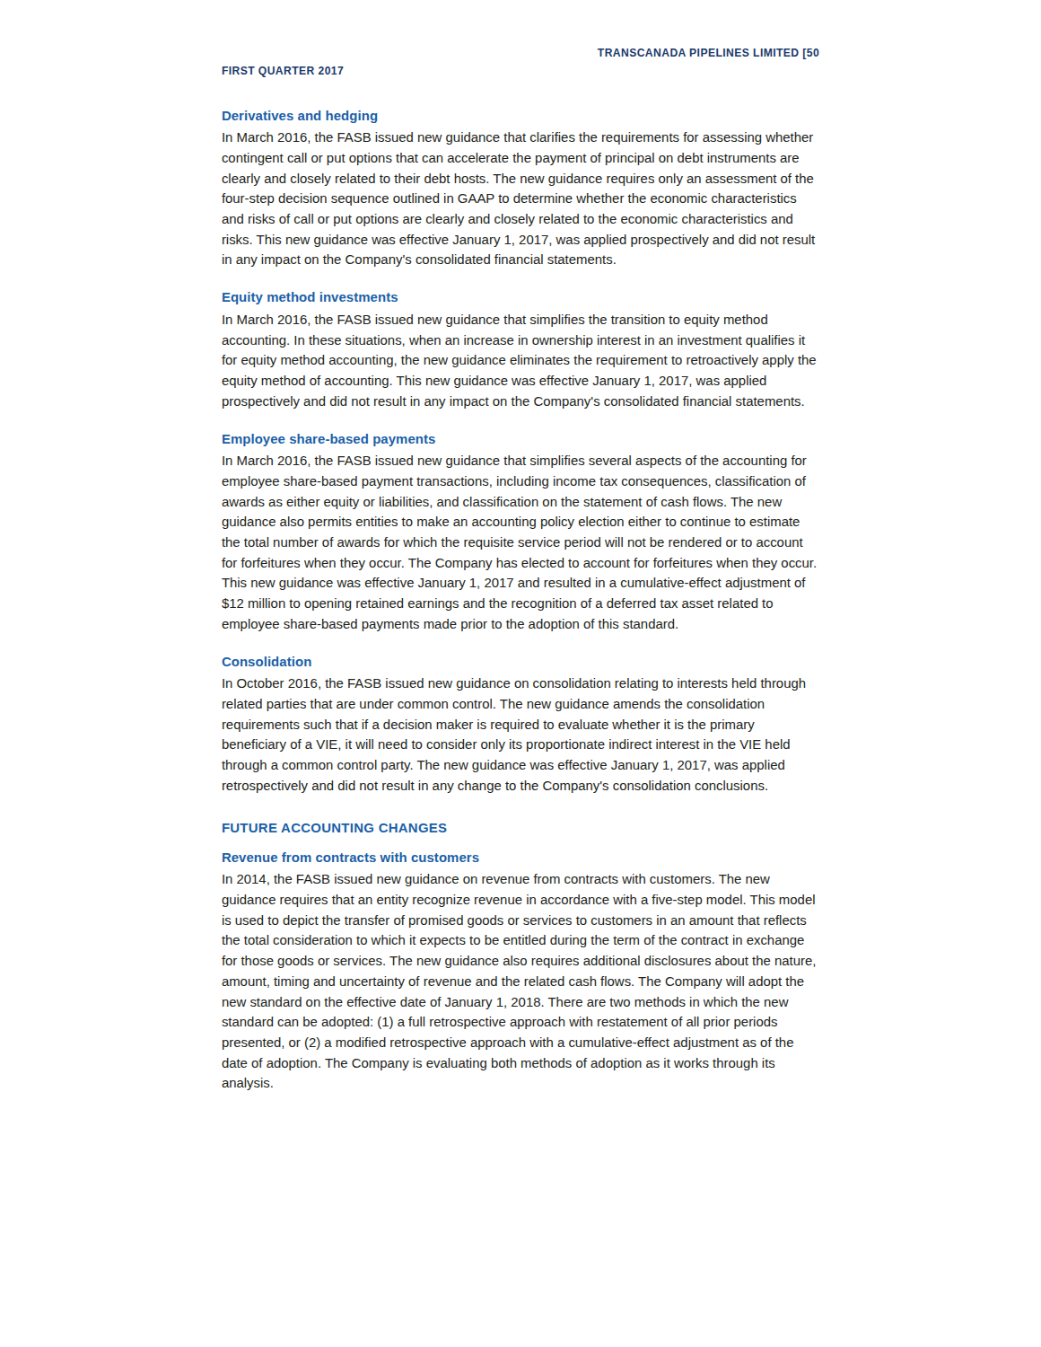TRANSCANADA PIPELINES LIMITED [50
FIRST QUARTER 2017
Derivatives and hedging
In March 2016, the FASB issued new guidance that clarifies the requirements for assessing whether contingent call or put options that can accelerate the payment of principal on debt instruments are clearly and closely related to their debt hosts. The new guidance requires only an assessment of the four-step decision sequence outlined in GAAP to determine whether the economic characteristics and risks of call or put options are clearly and closely related to the economic characteristics and risks. This new guidance was effective January 1, 2017, was applied prospectively and did not result in any impact on the Company's consolidated financial statements.
Equity method investments
In March 2016, the FASB issued new guidance that simplifies the transition to equity method accounting. In these situations, when an increase in ownership interest in an investment qualifies it for equity method accounting, the new guidance eliminates the requirement to retroactively apply the equity method of accounting. This new guidance was effective January 1, 2017, was applied prospectively and did not result in any impact on the Company's consolidated financial statements.
Employee share-based payments
In March 2016, the FASB issued new guidance that simplifies several aspects of the accounting for employee share-based payment transactions, including income tax consequences, classification of awards as either equity or liabilities, and classification on the statement of cash flows. The new guidance also permits entities to make an accounting policy election either to continue to estimate the total number of awards for which the requisite service period will not be rendered or to account for forfeitures when they occur. The Company has elected to account for forfeitures when they occur. This new guidance was effective January 1, 2017 and resulted in a cumulative-effect adjustment of $12 million to opening retained earnings and the recognition of a deferred tax asset related to employee share-based payments made prior to the adoption of this standard.
Consolidation
In October 2016, the FASB issued new guidance on consolidation relating to interests held through related parties that are under common control. The new guidance amends the consolidation requirements such that if a decision maker is required to evaluate whether it is the primary beneficiary of a VIE, it will need to consider only its proportionate indirect interest in the VIE held through a common control party. The new guidance was effective January 1, 2017, was applied retrospectively and did not result in any change to the Company's consolidation conclusions.
FUTURE ACCOUNTING CHANGES
Revenue from contracts with customers
In 2014, the FASB issued new guidance on revenue from contracts with customers. The new guidance requires that an entity recognize revenue in accordance with a five-step model. This model is used to depict the transfer of promised goods or services to customers in an amount that reflects the total consideration to which it expects to be entitled during the term of the contract in exchange for those goods or services. The new guidance also requires additional disclosures about the nature, amount, timing and uncertainty of revenue and the related cash flows. The Company will adopt the new standard on the effective date of January 1, 2018. There are two methods in which the new standard can be adopted: (1) a full retrospective approach with restatement of all prior periods presented, or (2) a modified retrospective approach with a cumulative-effect adjustment as of the date of adoption. The Company is evaluating both methods of adoption as it works through its analysis.